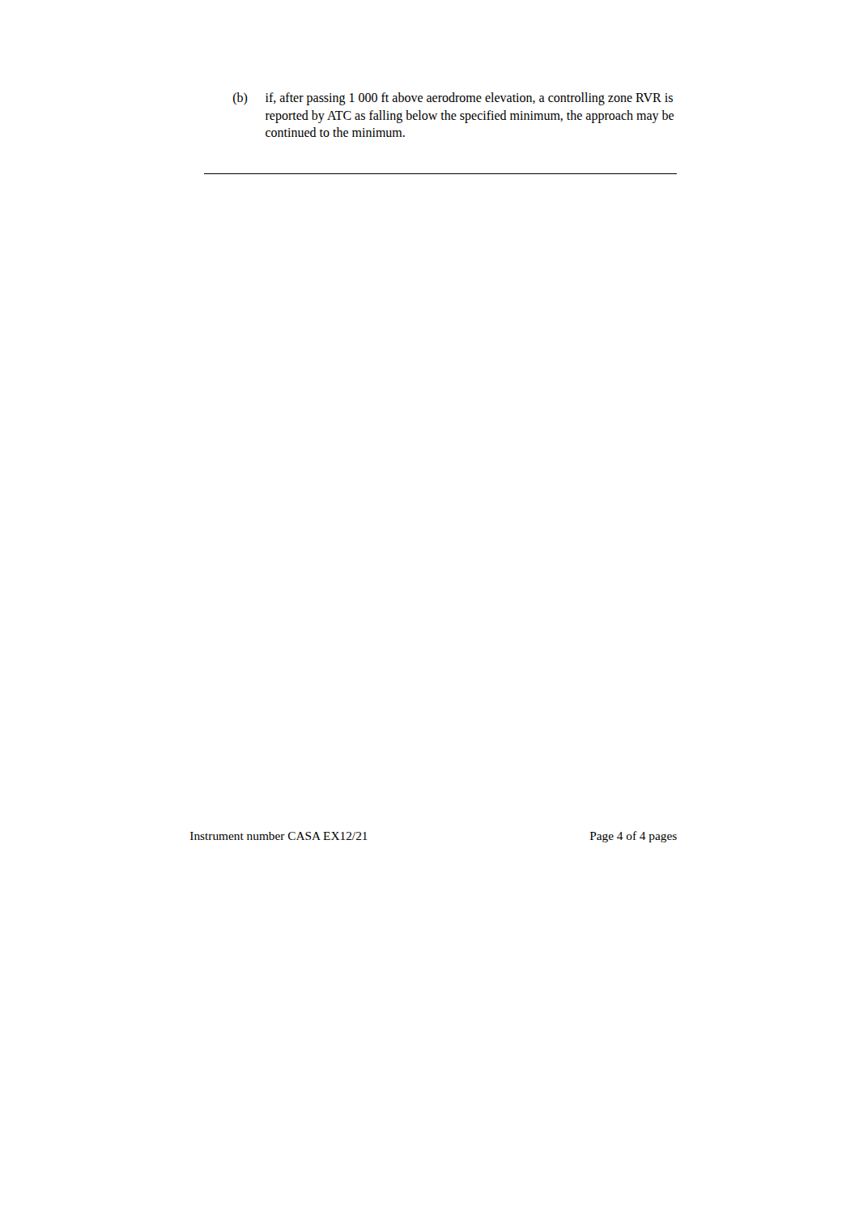(b)
if, after passing 1 000 ft above aerodrome elevation, a controlling zone RVR is reported by ATC as falling below the specified minimum, the approach may be continued to the minimum.
Instrument number CASA EX12/21
Page 4 of 4 pages